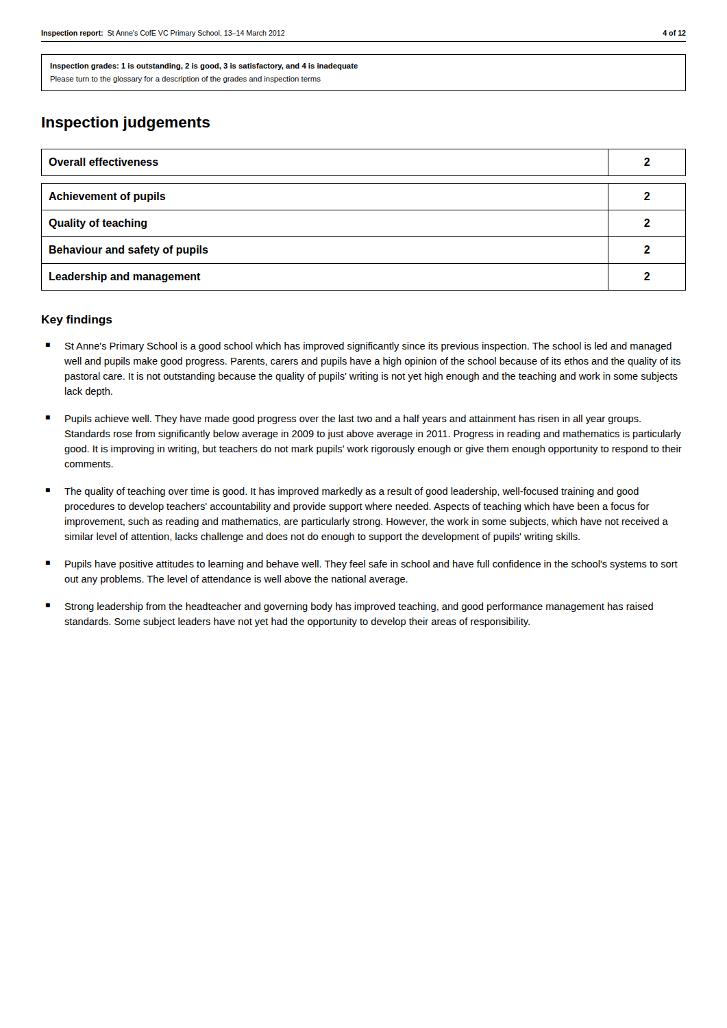Inspection report: St Anne's CofE VC Primary School, 13–14 March 2012
4 of 12
Inspection grades: 1 is outstanding, 2 is good, 3 is satisfactory, and 4 is inadequate
Please turn to the glossary for a description of the grades and inspection terms
Inspection judgements
| Overall effectiveness | 2 |
| Achievement of pupils | 2 |
| Quality of teaching | 2 |
| Behaviour and safety of pupils | 2 |
| Leadership and management | 2 |
Key findings
St Anne's Primary School is a good school which has improved significantly since its previous inspection. The school is led and managed well and pupils make good progress. Parents, carers and pupils have a high opinion of the school because of its ethos and the quality of its pastoral care. It is not outstanding because the quality of pupils' writing is not yet high enough and the teaching and work in some subjects lack depth.
Pupils achieve well. They have made good progress over the last two and a half years and attainment has risen in all year groups. Standards rose from significantly below average in 2009 to just above average in 2011. Progress in reading and mathematics is particularly good. It is improving in writing, but teachers do not mark pupils' work rigorously enough or give them enough opportunity to respond to their comments.
The quality of teaching over time is good. It has improved markedly as a result of good leadership, well-focused training and good procedures to develop teachers' accountability and provide support where needed. Aspects of teaching which have been a focus for improvement, such as reading and mathematics, are particularly strong. However, the work in some subjects, which have not received a similar level of attention, lacks challenge and does not do enough to support the development of pupils' writing skills.
Pupils have positive attitudes to learning and behave well. They feel safe in school and have full confidence in the school's systems to sort out any problems. The level of attendance is well above the national average.
Strong leadership from the headteacher and governing body has improved teaching, and good performance management has raised standards. Some subject leaders have not yet had the opportunity to develop their areas of responsibility.